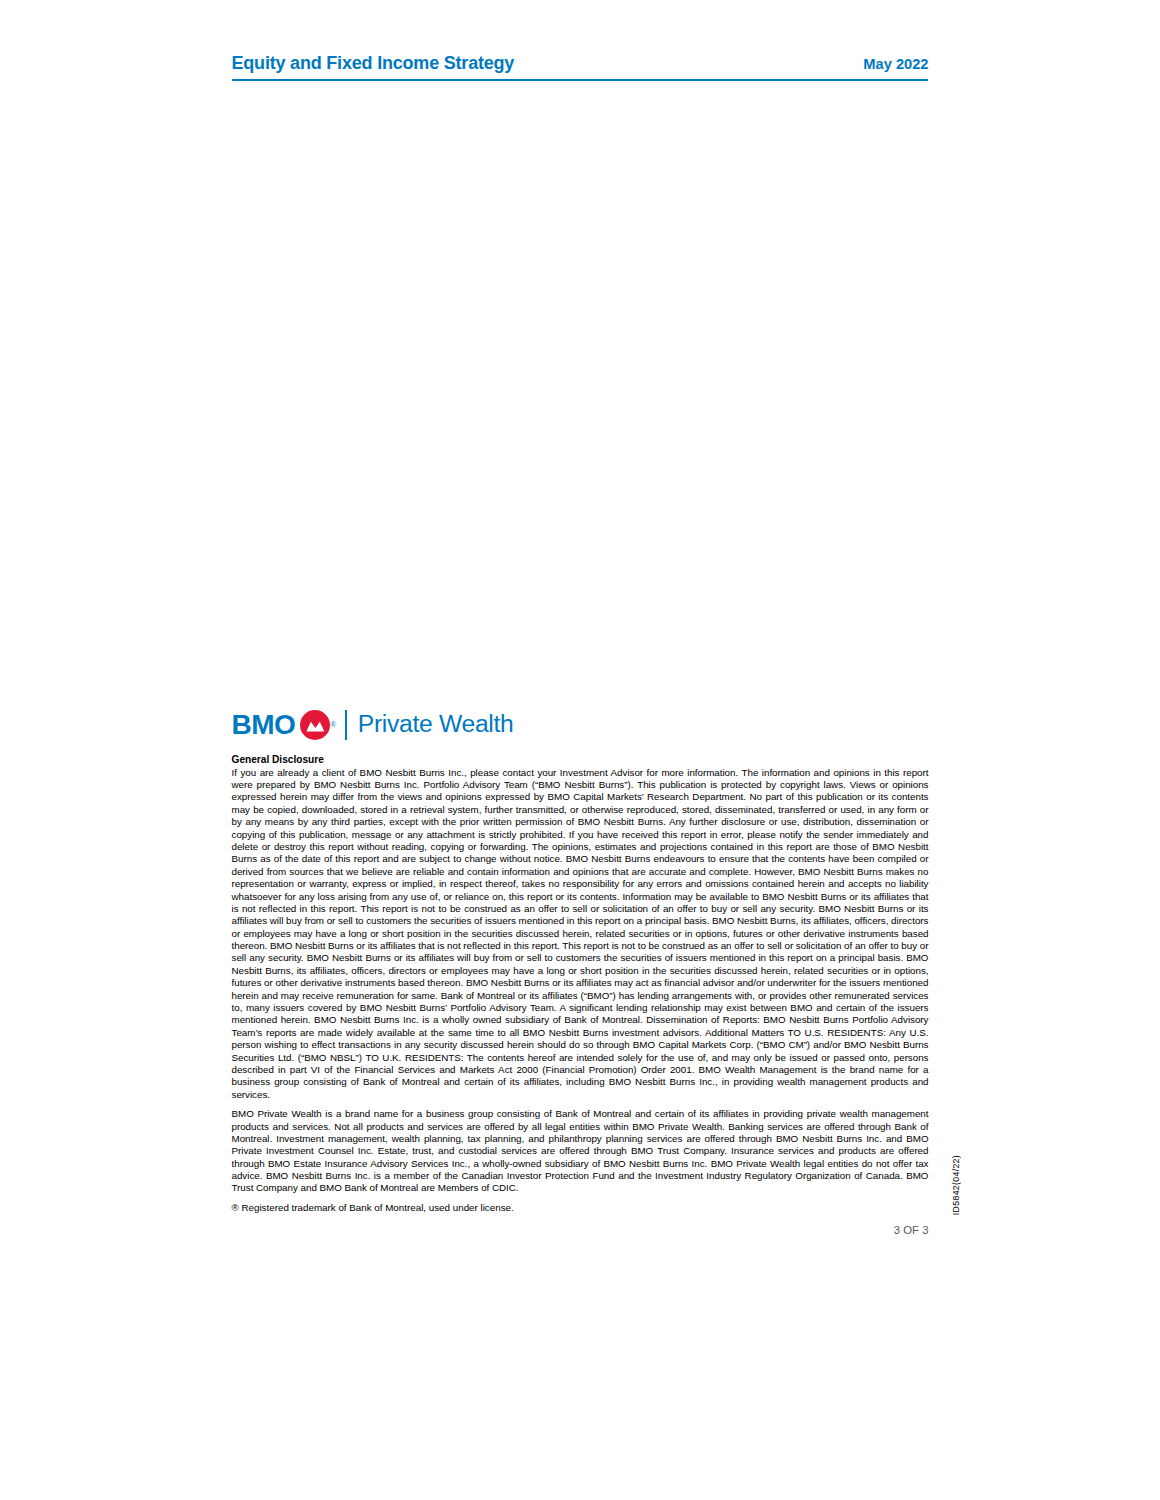Equity and Fixed Income Strategy
May 2022
BMO ®
Private Wealth
General Disclosure
If you are already a client of BMO Nesbitt Burns Inc., please contact your Investment Advisor for more information. The information and opinions in this report were prepared by BMO Nesbitt Burns Inc. Portfolio Advisory Team (“BMO Nesbitt Burns”). This publication is protected by copyright laws. Views or opinions expressed herein may differ from the views and opinions expressed by BMO Capital Markets’ Research Department. No part of this publication or its contents may be copied, downloaded, stored in a retrieval system, further transmitted, or otherwise reproduced, stored, disseminated, transferred or used, in any form or by any means by any third parties, except with the prior written permission of BMO Nesbitt Burns. Any further disclosure or use, distribution, dissemination or copying of this publication, message or any attachment is strictly prohibited. If you have received this report in error, please notify the sender immediately and delete or destroy this report without reading, copying or forwarding. The opinions, estimates and projections contained in this report are those of BMO Nesbitt Burns as of the date of this report and are subject to change without notice. BMO Nesbitt Burns endeavours to ensure that the contents have been compiled or derived from sources that we believe are reliable and contain information and opinions that are accurate and complete. However, BMO Nesbitt Burns makes no representation or warranty, express or implied, in respect thereof, takes no responsibility for any errors and omissions contained herein and accepts no liability whatsoever for any loss arising from any use of, or reliance on, this report or its contents. Information may be available to BMO Nesbitt Burns or its affiliates that is not reflected in this report. This report is not to be construed as an offer to sell or solicitation of an offer to buy or sell any security. BMO Nesbitt Burns or its affiliates will buy from or sell to customers the securities of issuers mentioned in this report on a principal basis. BMO Nesbitt Burns, its affiliates, officers, directors or employees may have a long or short position in the securities discussed herein, related securities or in options, futures or other derivative instruments based thereon. BMO Nesbitt Burns or its affiliates that is not reflected in this report. This report is not to be construed as an offer to sell or solicitation of an offer to buy or sell any security. BMO Nesbitt Burns or its affiliates will buy from or sell to customers the securities of issuers mentioned in this report on a principal basis. BMO Nesbitt Burns, its affiliates, officers, directors or employees may have a long or short position in the securities discussed herein, related securities or in options, futures or other derivative instruments based thereon. BMO Nesbitt Burns or its affiliates may act as financial advisor and/or underwriter for the issuers mentioned herein and may receive remuneration for same. Bank of Montreal or its affiliates (“BMO”) has lending arrangements with, or provides other remunerated services to, many issuers covered by BMO Nesbitt Burns’ Portfolio Advisory Team. A significant lending relationship may exist between BMO and certain of the issuers mentioned herein. BMO Nesbitt Burns Inc. is a wholly owned subsidiary of Bank of Montreal. Dissemination of Reports: BMO Nesbitt Burns Portfolio Advisory Team’s reports are made widely available at the same time to all BMO Nesbitt Burns investment advisors. Additional Matters TO U.S. RESIDENTS: Any U.S. person wishing to effect transactions in any security discussed herein should do so through BMO Capital Markets Corp. (“BMO CM”) and/or BMO Nesbitt Burns Securities Ltd. (“BMO NBSL”) TO U.K. RESIDENTS: The contents hereof are intended solely for the use of, and may only be issued or passed onto, persons described in part VI of the Financial Services and Markets Act 2000 (Financial Promotion) Order 2001. BMO Wealth Management is the brand name for a business group consisting of Bank of Montreal and certain of its affiliates, including BMO Nesbitt Burns Inc., in providing wealth management products and services.
BMO Private Wealth is a brand name for a business group consisting of Bank of Montreal and certain of its affiliates in providing private wealth management products and services. Not all products and services are offered by all legal entities within BMO Private Wealth. Banking services are offered through Bank of Montreal. Investment management, wealth planning, tax planning, and philanthropy planning services are offered through BMO Nesbitt Burns Inc. and BMO Private Investment Counsel Inc. Estate, trust, and custodial services are offered through BMO Trust Company. Insurance services and products are offered through BMO Estate Insurance Advisory Services Inc., a wholly-owned subsidiary of BMO Nesbitt Burns Inc. BMO Private Wealth legal entities do not offer tax advice. BMO Nesbitt Burns Inc. is a member of the Canadian Investor Protection Fund and the Investment Industry Regulatory Organization of Canada. BMO Trust Company and BMO Bank of Montreal are Members of CDIC.
® Registered trademark of Bank of Montreal, used under license.
3 OF 3
ID5842(04/22)